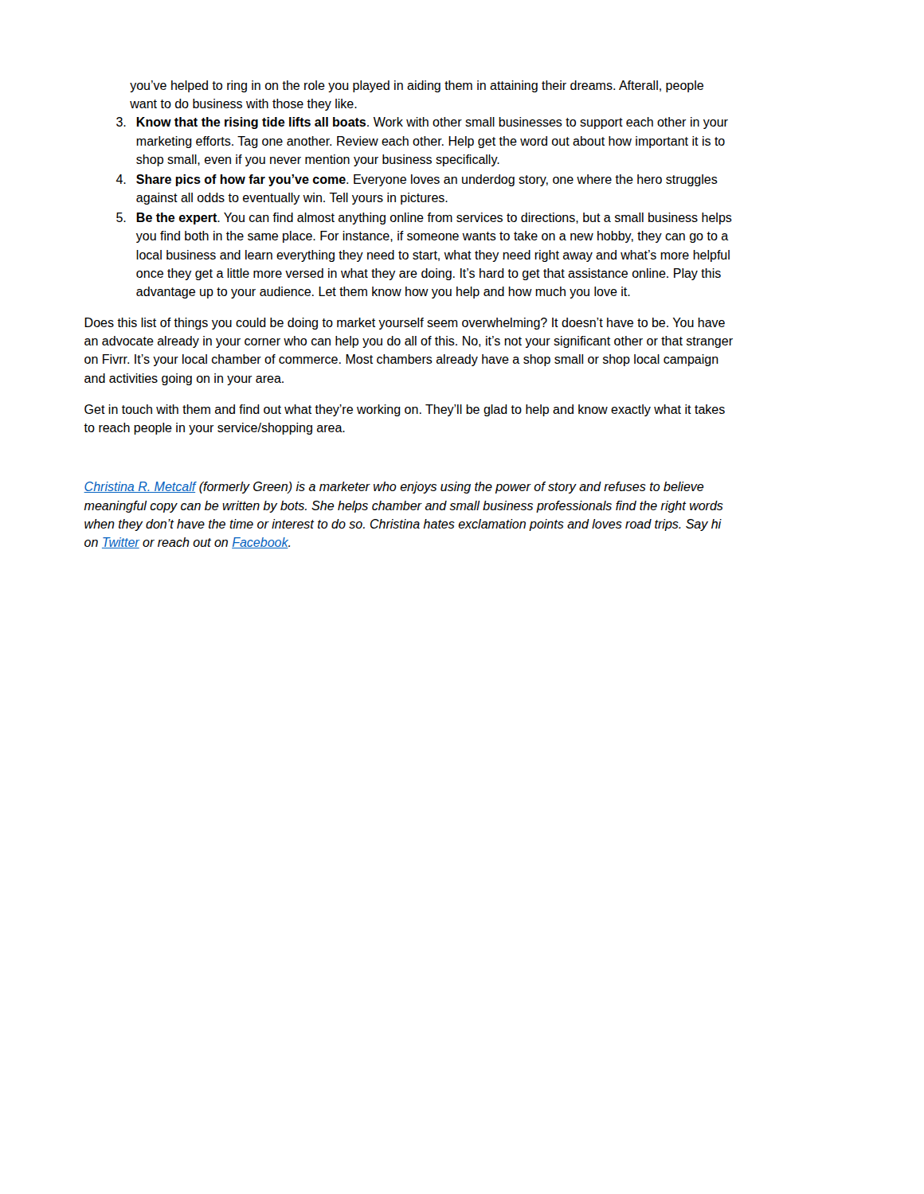you’ve helped to ring in on the role you played in aiding them in attaining their dreams. Afterall, people want to do business with those they like.
Know that the rising tide lifts all boats. Work with other small businesses to support each other in your marketing efforts. Tag one another. Review each other. Help get the word out about how important it is to shop small, even if you never mention your business specifically.
Share pics of how far you’ve come. Everyone loves an underdog story, one where the hero struggles against all odds to eventually win. Tell yours in pictures.
Be the expert. You can find almost anything online from services to directions, but a small business helps you find both in the same place. For instance, if someone wants to take on a new hobby, they can go to a local business and learn everything they need to start, what they need right away and what’s more helpful once they get a little more versed in what they are doing. It’s hard to get that assistance online. Play this advantage up to your audience. Let them know how you help and how much you love it.
Does this list of things you could be doing to market yourself seem overwhelming? It doesn’t have to be. You have an advocate already in your corner who can help you do all of this. No, it’s not your significant other or that stranger on Fivrr. It’s your local chamber of commerce. Most chambers already have a shop small or shop local campaign and activities going on in your area.
Get in touch with them and find out what they’re working on. They’ll be glad to help and know exactly what it takes to reach people in your service/shopping area.
Christina R. Metcalf (formerly Green) is a marketer who enjoys using the power of story and refuses to believe meaningful copy can be written by bots. She helps chamber and small business professionals find the right words when they don’t have the time or interest to do so. Christina hates exclamation points and loves road trips. Say hi on Twitter or reach out on Facebook.